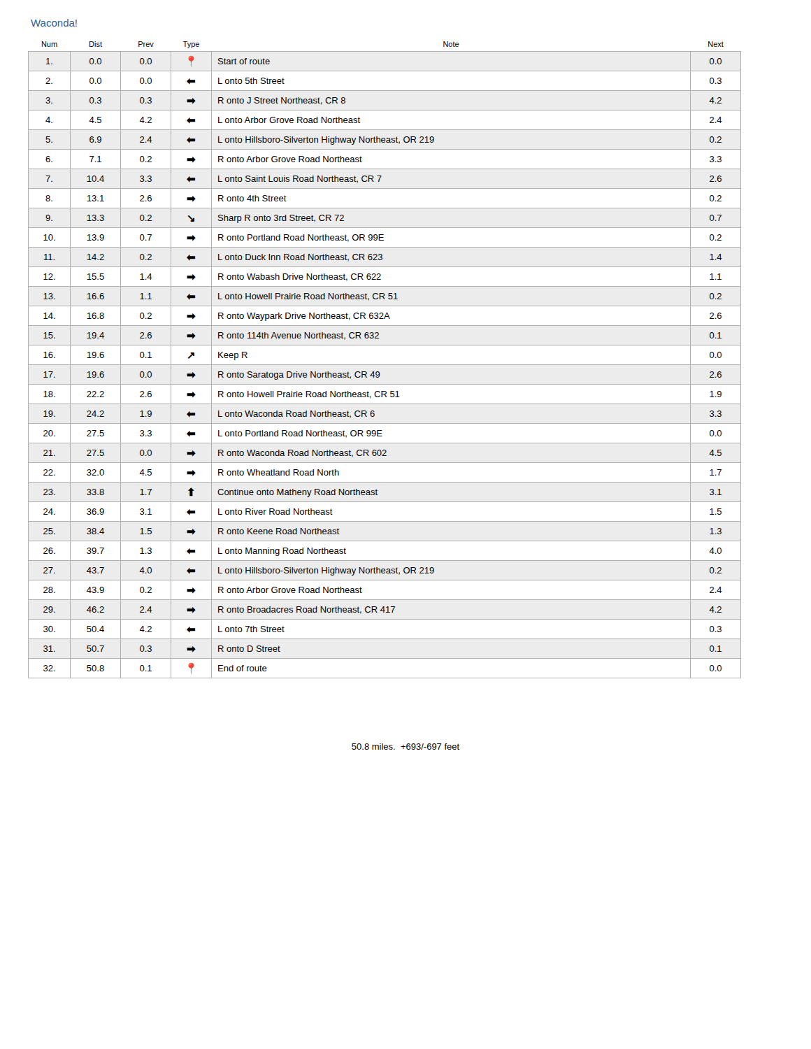Waconda!
| Num | Dist | Prev | Type | Note | Next |
| --- | --- | --- | --- | --- | --- |
| 1. | 0.0 | 0.0 | 📍 | Start of route | 0.0 |
| 2. | 0.0 | 0.0 | ⬅ | L onto 5th Street | 0.3 |
| 3. | 0.3 | 0.3 | ➡ | R onto J Street Northeast, CR 8 | 4.2 |
| 4. | 4.5 | 4.2 | ⬅ | L onto Arbor Grove Road Northeast | 2.4 |
| 5. | 6.9 | 2.4 | ⬅ | L onto Hillsboro-Silverton Highway Northeast, OR 219 | 0.2 |
| 6. | 7.1 | 0.2 | ➡ | R onto Arbor Grove Road Northeast | 3.3 |
| 7. | 10.4 | 3.3 | ⬅ | L onto Saint Louis Road Northeast, CR 7 | 2.6 |
| 8. | 13.1 | 2.6 | ➡ | R onto 4th Street | 0.2 |
| 9. | 13.3 | 0.2 | ↘ | Sharp R onto 3rd Street, CR 72 | 0.7 |
| 10. | 13.9 | 0.7 | ➡ | R onto Portland Road Northeast, OR 99E | 0.2 |
| 11. | 14.2 | 0.2 | ⬅ | L onto Duck Inn Road Northeast, CR 623 | 1.4 |
| 12. | 15.5 | 1.4 | ➡ | R onto Wabash Drive Northeast, CR 622 | 1.1 |
| 13. | 16.6 | 1.1 | ⬅ | L onto Howell Prairie Road Northeast, CR 51 | 0.2 |
| 14. | 16.8 | 0.2 | ➡ | R onto Waypark Drive Northeast, CR 632A | 2.6 |
| 15. | 19.4 | 2.6 | ➡ | R onto 114th Avenue Northeast, CR 632 | 0.1 |
| 16. | 19.6 | 0.1 | ↗ | Keep R | 0.0 |
| 17. | 19.6 | 0.0 | ➡ | R onto Saratoga Drive Northeast, CR 49 | 2.6 |
| 18. | 22.2 | 2.6 | ➡ | R onto Howell Prairie Road Northeast, CR 51 | 1.9 |
| 19. | 24.2 | 1.9 | ⬅ | L onto Waconda Road Northeast, CR 6 | 3.3 |
| 20. | 27.5 | 3.3 | ⬅ | L onto Portland Road Northeast, OR 99E | 0.0 |
| 21. | 27.5 | 0.0 | ➡ | R onto Waconda Road Northeast, CR 602 | 4.5 |
| 22. | 32.0 | 4.5 | ➡ | R onto Wheatland Road North | 1.7 |
| 23. | 33.8 | 1.7 | ⬆ | Continue onto Matheny Road Northeast | 3.1 |
| 24. | 36.9 | 3.1 | ⬅ | L onto River Road Northeast | 1.5 |
| 25. | 38.4 | 1.5 | ➡ | R onto Keene Road Northeast | 1.3 |
| 26. | 39.7 | 1.3 | ⬅ | L onto Manning Road Northeast | 4.0 |
| 27. | 43.7 | 4.0 | ⬅ | L onto Hillsboro-Silverton Highway Northeast, OR 219 | 0.2 |
| 28. | 43.9 | 0.2 | ➡ | R onto Arbor Grove Road Northeast | 2.4 |
| 29. | 46.2 | 2.4 | ➡ | R onto Broadacres Road Northeast, CR 417 | 4.2 |
| 30. | 50.4 | 4.2 | ⬅ | L onto 7th Street | 0.3 |
| 31. | 50.7 | 0.3 | ➡ | R onto D Street | 0.1 |
| 32. | 50.8 | 0.1 | 📍 | End of route | 0.0 |
50.8 miles. +693/-697 feet